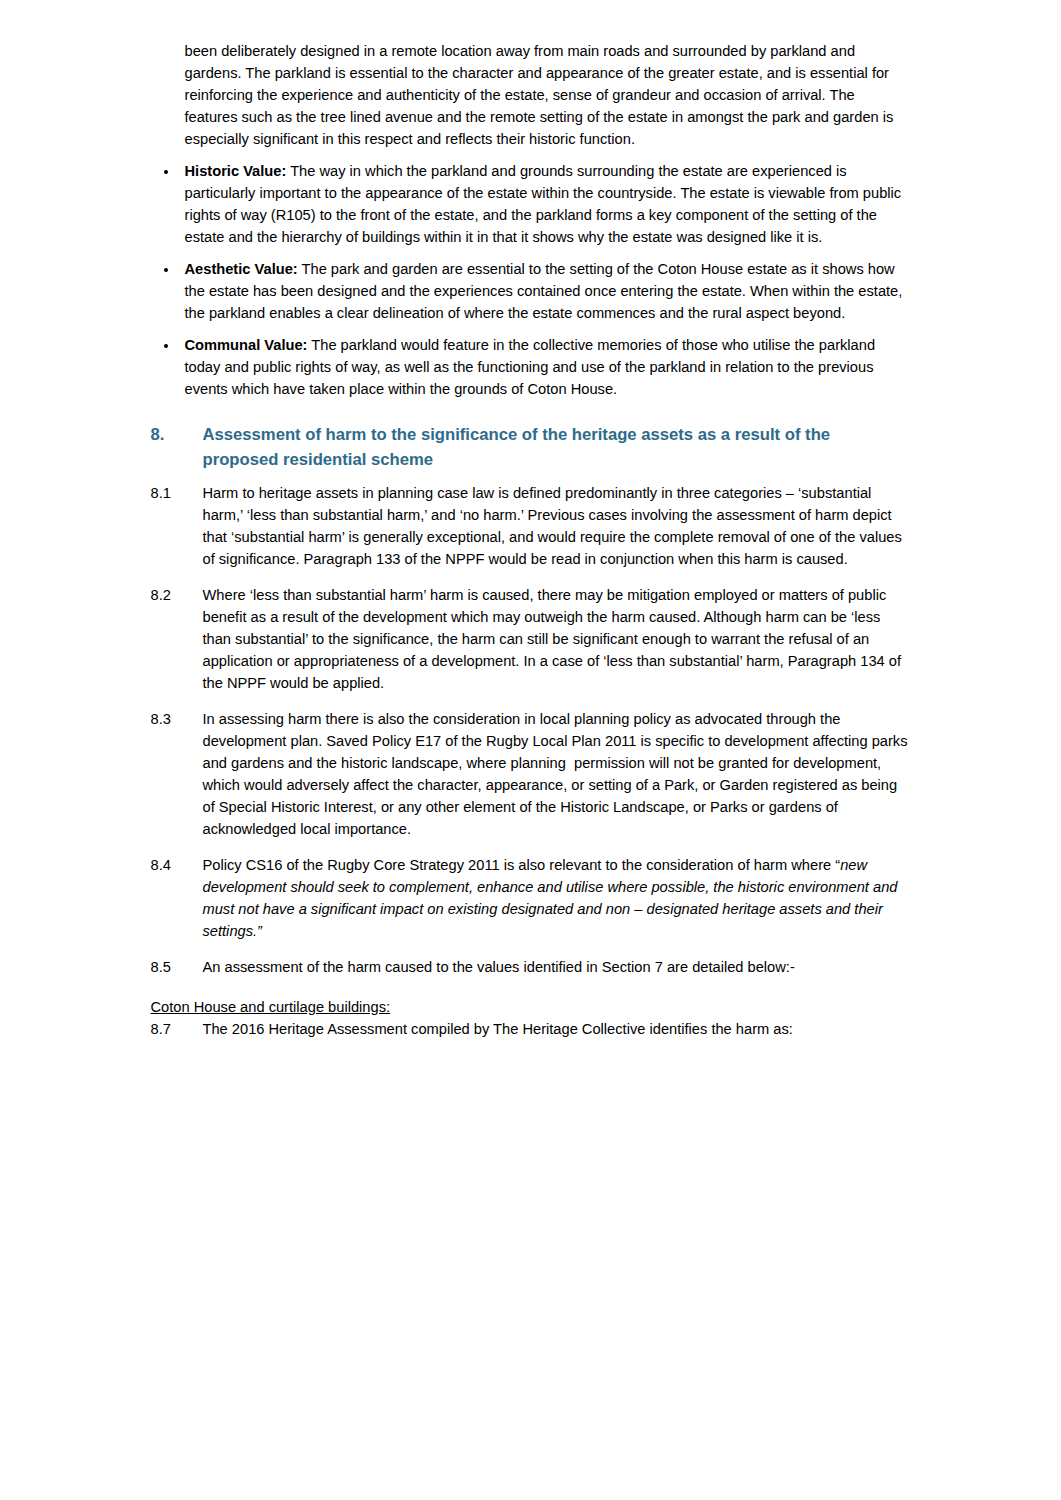been deliberately designed in a remote location away from main roads and surrounded by parkland and gardens. The parkland is essential to the character and appearance of the greater estate, and is essential for reinforcing the experience and authenticity of the estate, sense of grandeur and occasion of arrival. The features such as the tree lined avenue and the remote setting of the estate in amongst the park and garden is especially significant in this respect and reflects their historic function.
Historic Value: The way in which the parkland and grounds surrounding the estate are experienced is particularly important to the appearance of the estate within the countryside. The estate is viewable from public rights of way (R105) to the front of the estate, and the parkland forms a key component of the setting of the estate and the hierarchy of buildings within it in that it shows why the estate was designed like it is.
Aesthetic Value: The park and garden are essential to the setting of the Coton House estate as it shows how the estate has been designed and the experiences contained once entering the estate. When within the estate, the parkland enables a clear delineation of where the estate commences and the rural aspect beyond.
Communal Value: The parkland would feature in the collective memories of those who utilise the parkland today and public rights of way, as well as the functioning and use of the parkland in relation to the previous events which have taken place within the grounds of Coton House.
8. Assessment of harm to the significance of the heritage assets as a result of the proposed residential scheme
8.1 Harm to heritage assets in planning case law is defined predominantly in three categories – ‘substantial harm,’ ‘less than substantial harm,’ and ‘no harm.’ Previous cases involving the assessment of harm depict that ‘substantial harm’ is generally exceptional, and would require the complete removal of one of the values of significance. Paragraph 133 of the NPPF would be read in conjunction when this harm is caused.
8.2 Where ‘less than substantial harm’ harm is caused, there may be mitigation employed or matters of public benefit as a result of the development which may outweigh the harm caused. Although harm can be ‘less than substantial’ to the significance, the harm can still be significant enough to warrant the refusal of an application or appropriateness of a development. In a case of ‘less than substantial’ harm, Paragraph 134 of the NPPF would be applied.
8.3 In assessing harm there is also the consideration in local planning policy as advocated through the development plan. Saved Policy E17 of the Rugby Local Plan 2011 is specific to development affecting parks and gardens and the historic landscape, where planning permission will not be granted for development, which would adversely affect the character, appearance, or setting of a Park, or Garden registered as being of Special Historic Interest, or any other element of the Historic Landscape, or Parks or gardens of acknowledged local importance.
8.4 Policy CS16 of the Rugby Core Strategy 2011 is also relevant to the consideration of harm where “new development should seek to complement, enhance and utilise where possible, the historic environment and must not have a significant impact on existing designated and non – designated heritage assets and their settings.”
8.5 An assessment of the harm caused to the values identified in Section 7 are detailed below:-
Coton House and curtilage buildings:
8.7 The 2016 Heritage Assessment compiled by The Heritage Collective identifies the harm as: